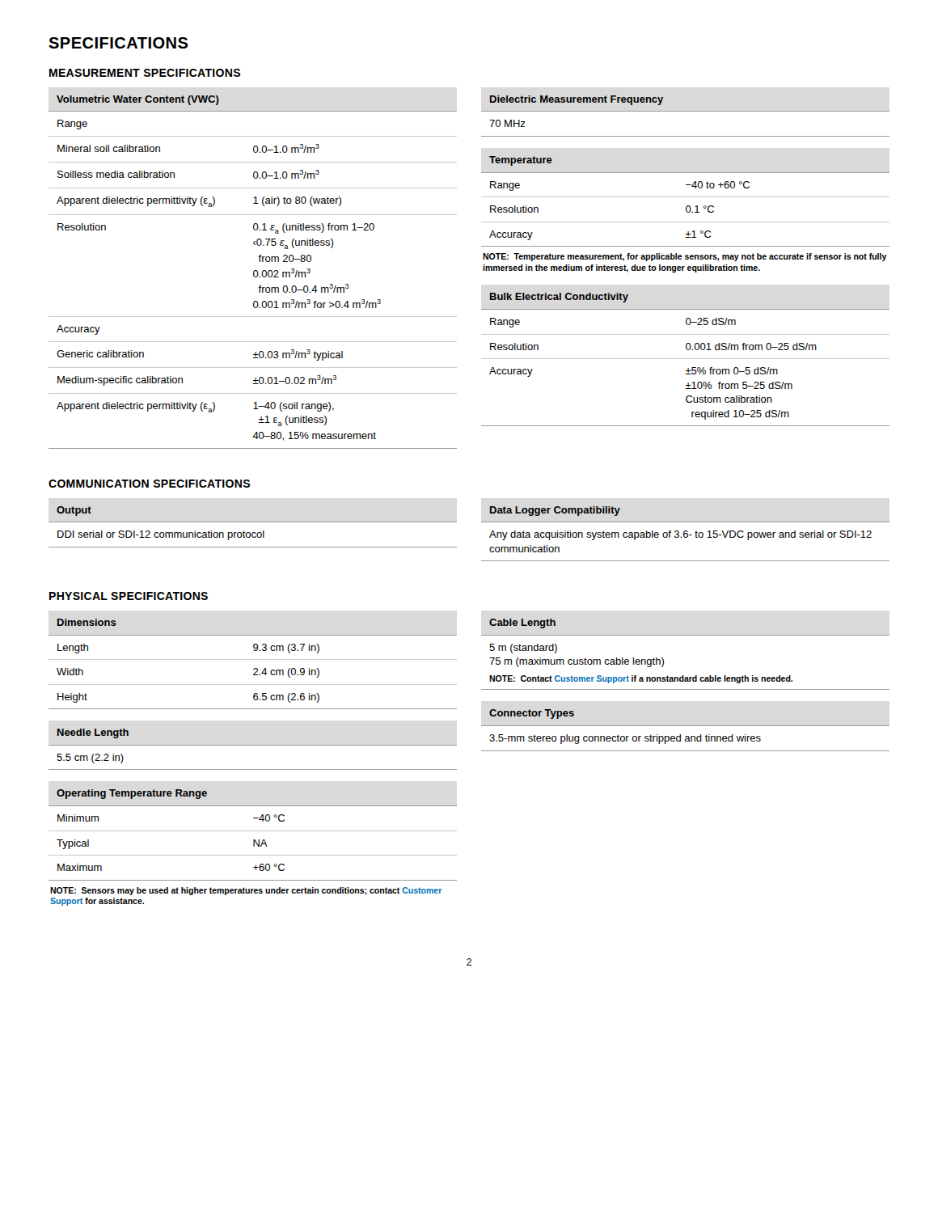SPECIFICATIONS
MEASUREMENT SPECIFICATIONS
Volumetric Water Content (VWC)
| Range |
| Mineral soil calibration | 0.0–1.0 m 3 /m 3 |
| Soilless media calibration | 0.0–1.0 m 3 /m 3 |
| Apparent dielectric permittivity (ε a ) | 1 (air) to 80 (water) |
| Resolution | 0.1 ε a (unitless) from 1–20 ‹0.75 ε a (unitless) from 20–80 0.002 m 3 /m 3 from 0.0–0.4 m 3 /m 3 0.001 m 3 /m 3 for >0.4 m 3 /m 3 |
| Accuracy |
| Generic calibration | ±0.03 m 3 /m 3 typical |
| Medium-specific calibration | ±0.01–0.02 m 3 /m 3 |
| Apparent dielectric permittivity (ε a ) | 1–40 (soil range), ±1 ε a (unitless) 40–80, 15% measurement |
Dielectric Measurement Frequency
| 70 MHz |
Temperature
| Range | −40 to +60 °C |
| Resolution | 0.1 °C |
| Accuracy | ±1 °C |
NOTE: Temperature measurement, for applicable sensors, may not be accurate if sensor is not fully immersed in the medium of interest, due to longer equilibration time.
Bulk Electrical Conductivity
| Range | 0–25 dS/m |
| Resolution | 0.001 dS/m from 0–25 dS/m |
| Accuracy | ±5% from 0–5 dS/m ±10% from 5–25 dS/m Custom calibration required 10–25 dS/m |
COMMUNICATION SPECIFICATIONS
Output
| DDI serial or SDI-12 communication protocol |
Data Logger Compatibility
| Any data acquisition system capable of 3.6- to 15-VDC power and serial or SDI-12 communication |
PHYSICAL SPECIFICATIONS
Dimensions
| Length | 9.3 cm (3.7 in) |
| Width | 2.4 cm (0.9 in) |
| Height | 6.5 cm (2.6 in) |
Needle Length
| 5.5 cm (2.2 in) |
Operating Temperature Range
| Minimum | −40 °C |
| Typical | NA |
| Maximum | +60 °C |
NOTE: Sensors may be used at higher temperatures under certain conditions; contact Customer Support for assistance.
Cable Length
| 5 m (standard) 75 m (maximum custom cable length) NOTE: Contact Customer Support if a nonstandard cable length is needed. |
Connector Types
| 3.5-mm stereo plug connector or stripped and tinned wires |
2